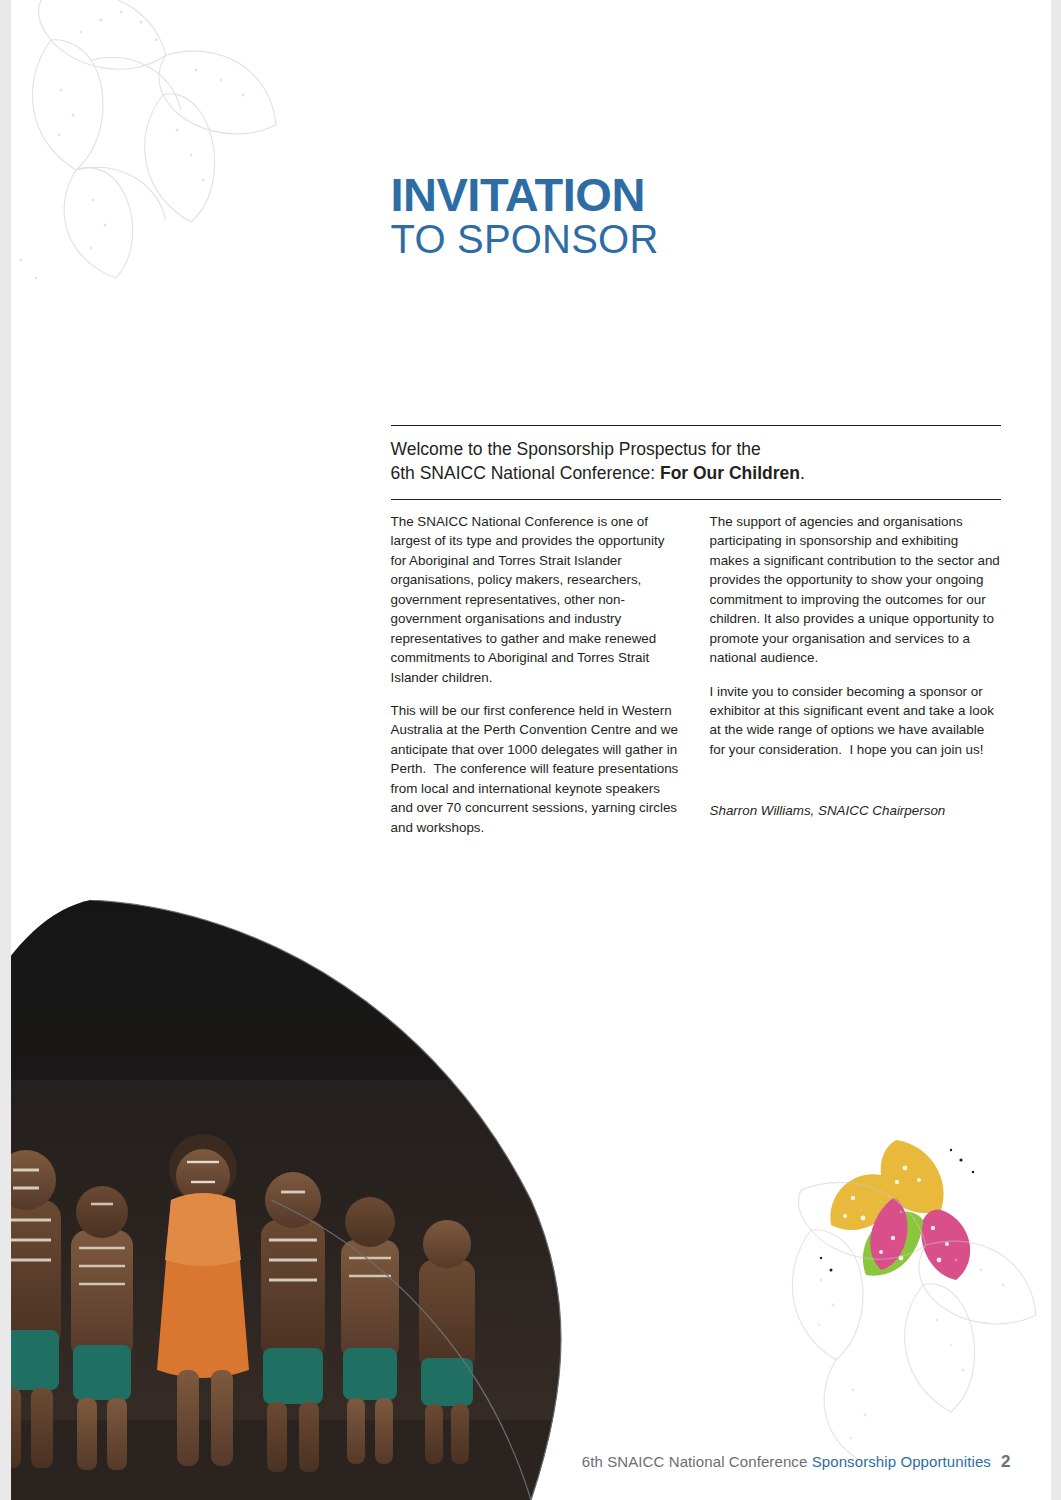INVITATION TO SPONSOR
Welcome to the Sponsorship Prospectus for the
6th SNAICC National Conference: For Our Children.
The SNAICC National Conference is one of largest of its type and provides the opportunity for Aboriginal and Torres Strait Islander organisations, policy makers, researchers, government representatives, other non-government organisations and industry representatives to gather and make renewed commitments to Aboriginal and Torres Strait Islander children.
This will be our first conference held in Western Australia at the Perth Convention Centre and we anticipate that over 1000 delegates will gather in Perth. The conference will feature presentations from local and international keynote speakers and over 70 concurrent sessions, yarning circles and workshops.
The support of agencies and organisations participating in sponsorship and exhibiting makes a significant contribution to the sector and provides the opportunity to show your ongoing commitment to improving the outcomes for our children. It also provides a unique opportunity to promote your organisation and services to a national audience.
I invite you to consider becoming a sponsor or exhibitor at this significant event and take a look at the wide range of options we have available for your consideration. I hope you can join us!
Sharron Williams, SNAICC Chairperson
6th SNAICC National Conference Sponsorship Opportunities 2